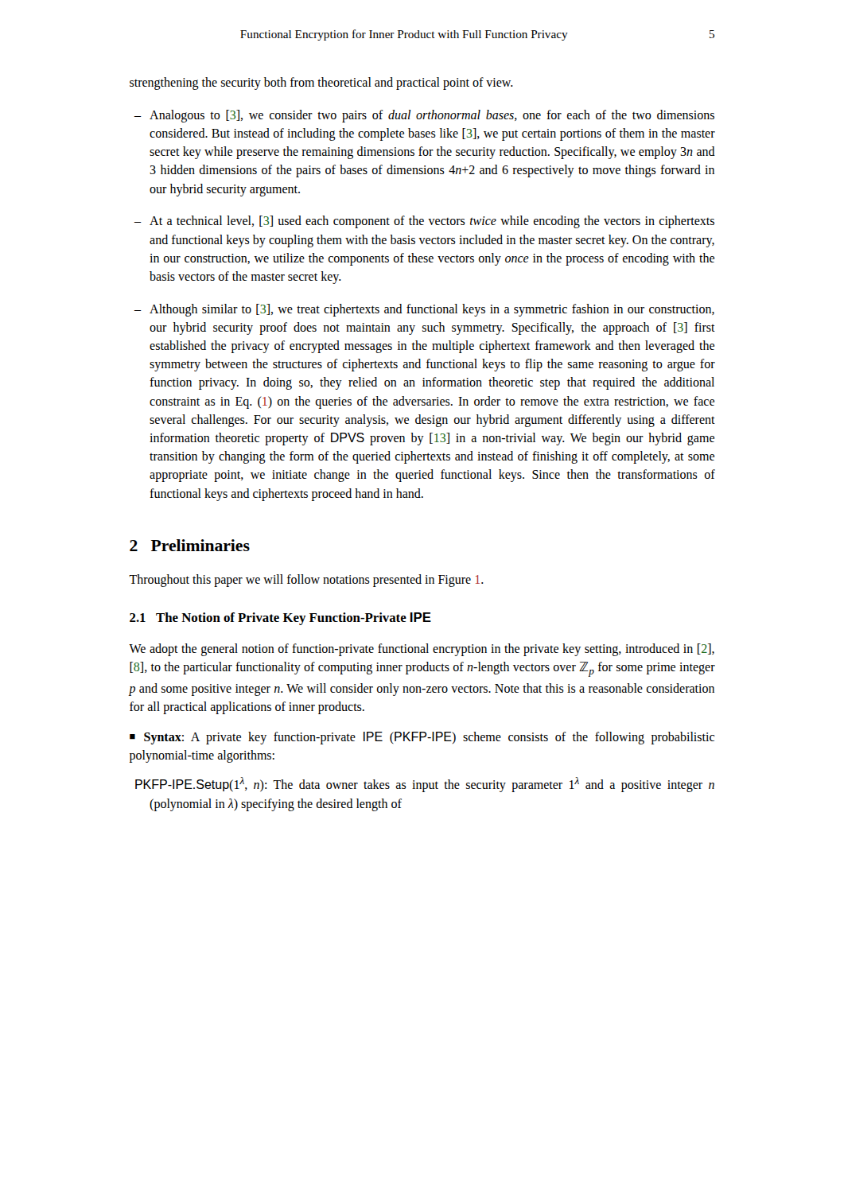Functional Encryption for Inner Product with Full Function Privacy 5
strengthening the security both from theoretical and practical point of view.
Analogous to [3], we consider two pairs of dual orthonormal bases, one for each of the two dimensions considered. But instead of including the complete bases like [3], we put certain portions of them in the master secret key while preserve the remaining dimensions for the security reduction. Specifically, we employ 3n and 3 hidden dimensions of the pairs of bases of dimensions 4n+2 and 6 respectively to move things forward in our hybrid security argument.
At a technical level, [3] used each component of the vectors twice while encoding the vectors in ciphertexts and functional keys by coupling them with the basis vectors included in the master secret key. On the contrary, in our construction, we utilize the components of these vectors only once in the process of encoding with the basis vectors of the master secret key.
Although similar to [3], we treat ciphertexts and functional keys in a symmetric fashion in our construction, our hybrid security proof does not maintain any such symmetry. Specifically, the approach of [3] first established the privacy of encrypted messages in the multiple ciphertext framework and then leveraged the symmetry between the structures of ciphertexts and functional keys to flip the same reasoning to argue for function privacy. In doing so, they relied on an information theoretic step that required the additional constraint as in Eq. (1) on the queries of the adversaries. In order to remove the extra restriction, we face several challenges. For our security analysis, we design our hybrid argument differently using a different information theoretic property of DPVS proven by [13] in a non-trivial way. We begin our hybrid game transition by changing the form of the queried ciphertexts and instead of finishing it off completely, at some appropriate point, we initiate change in the queried functional keys. Since then the transformations of functional keys and ciphertexts proceed hand in hand.
2 Preliminaries
Throughout this paper we will follow notations presented in Figure 1.
2.1 The Notion of Private Key Function-Private IPE
We adopt the general notion of function-private functional encryption in the private key setting, introduced in [2], [8], to the particular functionality of computing inner products of n-length vectors over ℤp for some prime integer p and some positive integer n. We will consider only non-zero vectors. Note that this is a reasonable consideration for all practical applications of inner products.
Syntax: A private key function-private IPE (PKFP-IPE) scheme consists of the following probabilistic polynomial-time algorithms:
PKFP-IPE.Setup(1λ, n): The data owner takes as input the security parameter 1λ and a positive integer n (polynomial in λ) specifying the desired length of